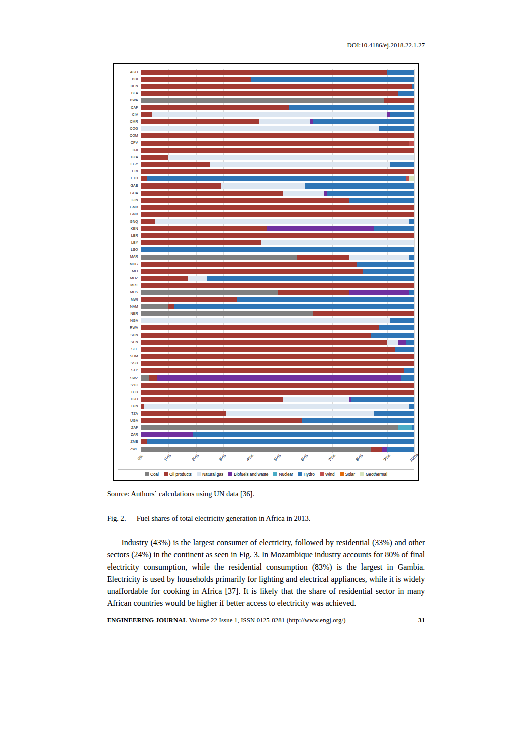DOI:10.4186/ej.2018.22.1.27
AGO
BDI
BEN
BFA
BWA
CAF
CIV
CMR
COG
COM
CPV
DJI
DZA
EGY
ERI
ETH
GAB
GHA
GIN
GMB
GNB
GNQ
KEN
LBR
LBY
LSO
MAR
MDG
MLI
MOZ
MRT
MUS
MWI
NAM
NER
NGA
RWA
SDN
SEN
SLE
SOM
SSD
STP
SWZ
SYC
TCD
TGO
TUN
TZA
UGA
ZAF
ZAR
ZMB
ZWE
0% 10% 20% 30% 40% 50% 60% 70% 80% 90% 100%
Coal Oil products Natural gas Biofuels and waste Nuclear Hydro Wind Solar Geothermal
Source: Authors` calculations using UN data [36].
Fig. 2. Fuel shares of total electricity generation in Africa in 2013.
Industry (43%) is the largest consumer of electricity, followed by residential (33%) and other sectors (24%) in the continent as seen in Fig. 3. In Mozambique industry accounts for 80% of final electricity consumption, while the residential consumption (83%) is the largest in Gambia. Electricity is used by households primarily for lighting and electrical appliances, while it is widely unaffordable for cooking in Africa [37]. It is likely that the share of residential sector in many African countries would be higher if better access to electricity was achieved.
ENGINEERING JOURNAL Volume 22 Issue 1, ISSN 0125-8281 (http://www.engj.org/)
31